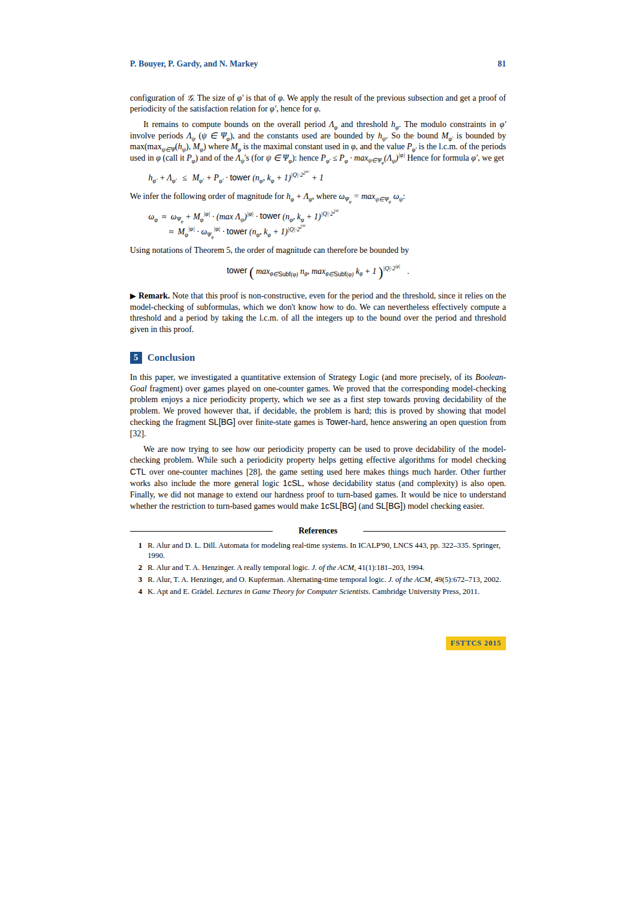P. Bouyer, P. Gardy, and N. Markey 81
configuration of 𝒢. The size of φ′ is that of φ. We apply the result of the previous subsection and get a proof of periodicity of the satisfaction relation for φ′, hence for φ.
It remains to compute bounds on the overall period Λφ and threshold hφ. The modulo constraints in φ′ involve periods Λψ (ψ ∈ Ψφ), and the constants used are bounded by hψ. So the bound Mφ′ is bounded by max(maxψ∈Ψ(hψ), Mφ) where Mφ is the maximal constant used in φ, and the value Pφ′ is the l.c.m. of the periods used in φ (call it Pφ) and of the Λψ's (for ψ ∈ Ψφ): hence Pφ′ ≤ Pφ · maxψ∈Ψφ(Λψ)|φ| Hence for formula φ′, we get
hφ′ + Λφ′ ≤ Mφ′ + Pφ′ · tower (nφ, kφ + 1)|Q|·22|φ′| + 1
We infer the following order of magnitude for hφ + Λφ, where ωΨφ = maxψ∈Ψφ ωψ:
ωφ ≈ ωΨφ + Mφ|φ| · (max Λψ)|φ| · tower (nφ, kφ + 1)|Q|·22|φ|
≈ Mφ|φ| · ωΨφ|φ| · tower (nφ, kφ + 1)|Q|·22|φ|
Using notations of Theorem 5, the order of magnitude can therefore be bounded by
tower ( maxθ∈Subf(φ) nθ, maxθ∈Subf(φ) kθ + 1 )|Q|·2|φ| .
▶ Remark. Note that this proof is non-constructive, even for the period and the threshold, since it relies on the model-checking of subformulas, which we don't know how to do. We can nevertheless effectively compute a threshold and a period by taking the l.c.m. of all the integers up to the bound over the period and threshold given in this proof.
5 Conclusion
In this paper, we investigated a quantitative extension of Strategy Logic (and more precisely, of its Boolean-Goal fragment) over games played on one-counter games. We proved that the corresponding model-checking problem enjoys a nice periodicity property, which we see as a first step towards proving decidability of the problem. We proved however that, if decidable, the problem is hard; this is proved by showing that model checking the fragment SL[BG] over finite-state games is Tower-hard, hence answering an open question from [32].
We are now trying to see how our periodicity property can be used to prove decidability of the model-checking problem. While such a periodicity property helps getting effective algorithms for model checking CTL over one-counter machines [28], the game setting used here makes things much harder. Other further works also include the more general logic 1cSL, whose decidability status (and complexity) is also open. Finally, we did not manage to extend our hardness proof to turn-based games. It would be nice to understand whether the restriction to turn-based games would make 1cSL[BG] (and SL[BG]) model checking easier.
References
1 R. Alur and D. L. Dill. Automata for modeling real-time systems. In ICALP'90, LNCS 443, pp. 322–335. Springer, 1990.
2 R. Alur and T. A. Henzinger. A really temporal logic. J. of the ACM, 41(1):181–203, 1994.
3 R. Alur, T. A. Henzinger, and O. Kupferman. Alternating-time temporal logic. J. of the ACM, 49(5):672–713, 2002.
4 K. Apt and E. Grädel. Lectures in Game Theory for Computer Scientists. Cambridge University Press, 2011.
FSTTCS 2015